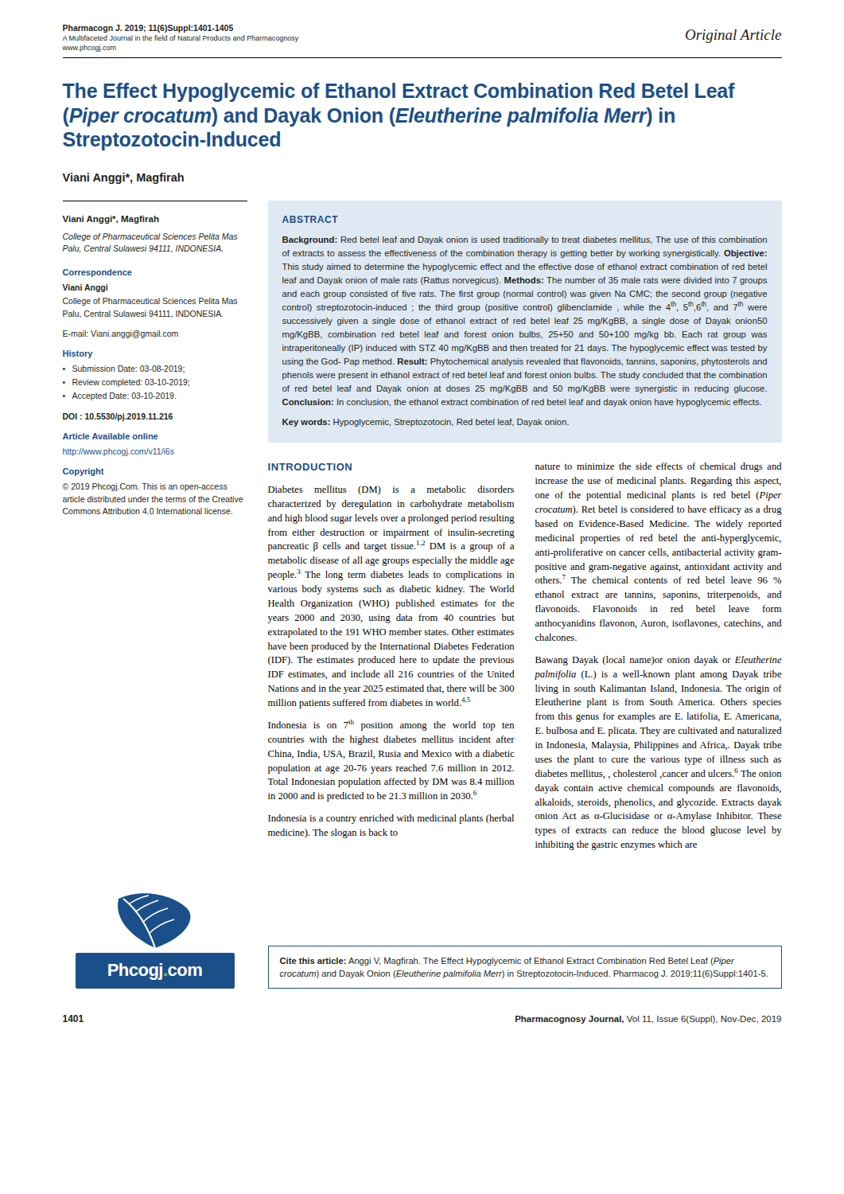Pharmacogn J. 2019; 11(6)Suppl:1401-1405
A Multifaceted Journal in the field of Natural Products and Pharmacognosy
www.phcogj.com
Original Article
The Effect Hypoglycemic of Ethanol Extract Combination Red Betel Leaf (Piper crocatum) and Dayak Onion (Eleutherine palmifolia Merr) in Streptozotocin-Induced
Viani Anggi*, Magfirah
Viani Anggi*, Magfirah
College of Pharmaceutical Sciences Pelita Mas Palu, Central Sulawesi 94111, INDONESIA.
Correspondence
Viani Anggi
College of Pharmaceutical Sciences Pelita Mas Palu, Central Sulawesi 94111, INDONESIA.
E-mail: Viani.anggi@gmail.com
History
Submission Date: 03-08-2019;
Review completed: 03-10-2019;
Accepted Date: 03-10-2019.
DOI : 10.5530/pj.2019.11.216
Article Available online
http://www.phcogj.com/v11/i6s
Copyright
© 2019 Phcogj.Com. This is an open-access article distributed under the terms of the Creative Commons Attribution 4.0 International license.
ABSTRACT
Background: Red betel leaf and Dayak onion is used traditionally to treat diabetes mellitus, The use of this combination of extracts to assess the effectiveness of the combination therapy is getting better by working synergistically. Objective: This study aimed to determine the hypoglycemic effect and the effective dose of ethanol extract combination of red betel leaf and Dayak onion of male rats (Rattus norvegicus). Methods: The number of 35 male rats were divided into 7 groups and each group consisted of five rats. The first group (normal control) was given Na CMC; the second group (negative control) streptozotocin-induced ; the third group (positive control) glibenclamide , while the 4th, 5th,6th, and 7th were successively given a single dose of ethanol extract of red betel leaf 25 mg/KgBB, a single dose of Dayak onion50 mg/KgBB, combination red betel leaf and forest onion bulbs, 25+50 and 50+100 mg/kg bb. Each rat group was intraperitoneally (IP) induced with STZ 40 mg/KgBB and then treated for 21 days. The hypoglycemic effect was tested by using the God- Pap method. Result: Phytochemical analysis revealed that flavonoids, tannins, saponins, phytosterols and phenols were present in ethanol extract of red betel leaf and forest onion bulbs. The study concluded that the combination of red betel leaf and Dayak onion at doses 25 mg/KgBB and 50 mg/KgBB were synergistic in reducing glucose. Conclusion: In conclusion, the ethanol extract combination of red betel leaf and dayak onion have hypoglycemic effects.
Key words: Hypoglycemic, Streptozotocin, Red betel leaf, Dayak onion.
INTRODUCTION
Diabetes mellitus (DM) is a metabolic disorders characterized by deregulation in carbohydrate metabolism and high blood sugar levels over a prolonged period resulting from either destruction or impairment of insulin-secreting pancreatic β cells and target tissue.1,2 DM is a group of a metabolic disease of all age groups especially the middle age people.3 The long term diabetes leads to complications in various body systems such as diabetic kidney. The World Health Organization (WHO) published estimates for the years 2000 and 2030, using data from 40 countries but extrapolated to the 191 WHO member states. Other estimates have been produced by the International Diabetes Federation (IDF). The estimates produced here to update the previous IDF estimates, and include all 216 countries of the United Nations and in the year 2025 estimated that, there will be 300 million patients suffered from diabetes in world.4,5
Indonesia is on 7th position among the world top ten countries with the highest diabetes mellitus incident after China, India, USA, Brazil, Rusia and Mexico with a diabetic population at age 20-76 years reached 7.6 million in 2012. Total Indonesian population affected by DM was 8.4 million in 2000 and is predicted to be 21.3 million in 2030.6
Indonesia is a country enriched with medicinal plants (herbal medicine). The slogan is back to
nature to minimize the side effects of chemical drugs and increase the use of medicinal plants. Regarding this aspect, one of the potential medicinal plants is red betel (Piper crocatum). Ret betel is considered to have efficacy as a drug based on Evidence-Based Medicine. The widely reported medicinal properties of red betel the anti-hyperglycemic, anti-proliferative on cancer cells, antibacterial activity gram-positive and gram-negative against, antioxidant activity and others.7 The chemical contents of red betel leave 96 % ethanol extract are tannins, saponins, triterpenoids, and flavonoids. Flavonoids in red betel leave form anthocyanidins flavonon, Auron, isoflavones, catechins, and chalcones.
Bawang Dayak (local name)or onion dayak or Eleutherine palmifolia (L.) is a well-known plant among Dayak tribe living in south Kalimantan Island, Indonesia. The origin of Eleutherine plant is from South America. Others species from this genus for examples are E. latifolia, E. Americana, E. bulbosa and E. plicata. They are cultivated and naturalized in Indonesia, Malaysia, Philippines and Africa,. Dayak tribe uses the plant to cure the various type of illness such as diabetes mellitus, , cholesterol ,cancer and ulcers.6 The onion dayak contain active chemical compounds are flavonoids, alkaloids, steroids, phenolics, and glycozide. Extracts dayak onion Act as α-Glucisidase or α-Amylase Inhibitor. These types of extracts can reduce the blood glucose level by inhibiting the gastric enzymes which are
Phcogj. com
Cite this article: Anggi V, Magfirah. The Effect Hypoglycemic of Ethanol Extract Combination Red Betel Leaf (Piper crocatum) and Dayak Onion (Eleutherine palmifolia Merr) in Streptozotocin-Induced. Pharmacog J. 2019;11(6)Suppl:1401-5.
1401
Pharmacognosy Journal, Vol 11, Issue 6(Suppl), Nov-Dec, 2019